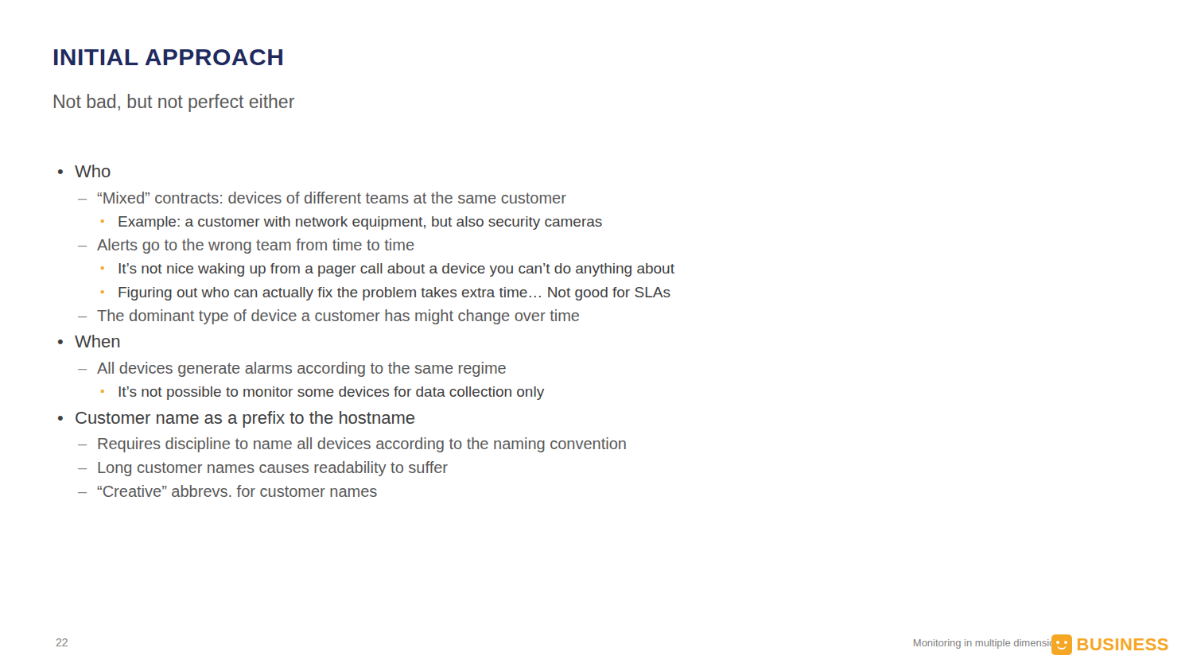INITIAL APPROACH
Not bad, but not perfect either
Who
“Mixed” contracts: devices of different teams at the same customer
Example: a customer with network equipment, but also security cameras
Alerts go to the wrong team from time to time
It’s not nice waking up from a pager call about a device you can’t do anything about
Figuring out who can actually fix the problem takes extra time… Not good for SLAs
The dominant type of device a customer has might change over time
When
All devices generate alarms according to the same regime
It’s not possible to monitor some devices for data collection only
Customer name as a prefix to the hostname
Requires discipline to name all devices according to the naming convention
Long customer names causes readability to suffer
“Creative” abbrevs. for customer names
22
Monitoring in multiple dimensions
BUSINESS